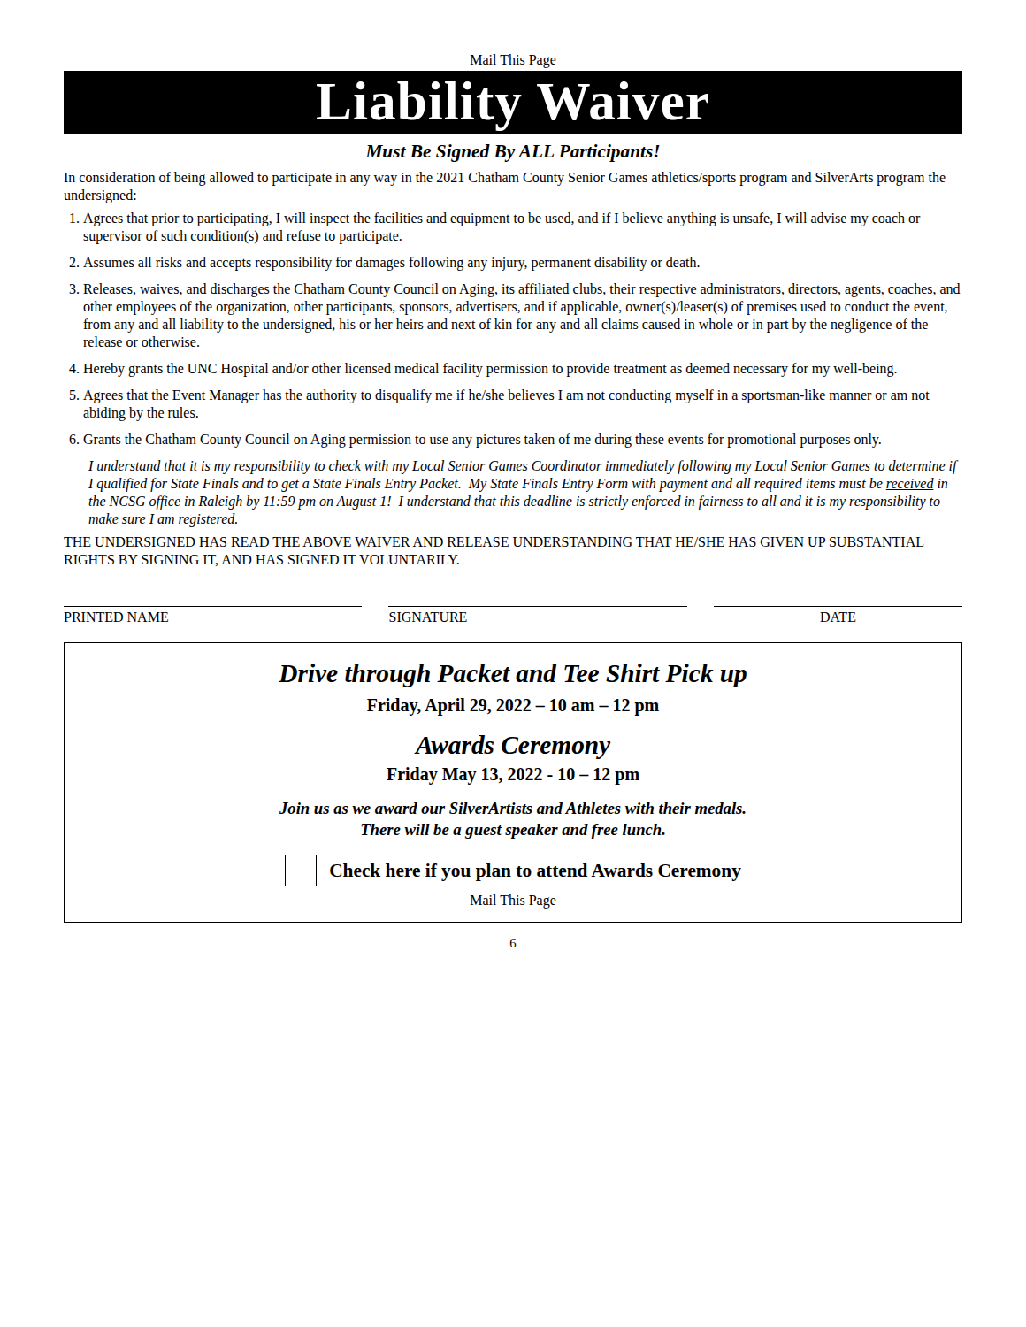Mail This Page
Liability Waiver
Must Be Signed By ALL Participants!
In consideration of being allowed to participate in any way in the 2021 Chatham County Senior Games athletics/sports program and SilverArts program the undersigned:
Agrees that prior to participating, I will inspect the facilities and equipment to be used, and if I believe anything is unsafe, I will advise my coach or supervisor of such condition(s) and refuse to participate.
Assumes all risks and accepts responsibility for damages following any injury, permanent disability or death.
Releases, waives, and discharges the Chatham County Council on Aging, its affiliated clubs, their respective administrators, directors, agents, coaches, and other employees of the organization, other participants, sponsors, advertisers, and if applicable, owner(s)/leaser(s) of premises used to conduct the event, from any and all liability to the undersigned, his or her heirs and next of kin for any and all claims caused in whole or in part by the negligence of the release or otherwise.
Hereby grants the UNC Hospital and/or other licensed medical facility permission to provide treatment as deemed necessary for my well-being.
Agrees that the Event Manager has the authority to disqualify me if he/she believes I am not conducting myself in a sportsman-like manner or am not abiding by the rules.
Grants the Chatham County Council on Aging permission to use any pictures taken of me during these events for promotional purposes only.
I understand that it is my responsibility to check with my Local Senior Games Coordinator immediately following my Local Senior Games to determine if I qualified for State Finals and to get a State Finals Entry Packet. My State Finals Entry Form with payment and all required items must be received in the NCSG office in Raleigh by 11:59 pm on August 1! I understand that this deadline is strictly enforced in fairness to all and it is my responsibility to make sure I am registered.
THE UNDERSIGNED HAS READ THE ABOVE WAIVER AND RELEASE UNDERSTANDING THAT HE/SHE HAS GIVEN UP SUBSTANTIAL RIGHTS BY SIGNING IT, AND HAS SIGNED IT VOLUNTARILY.
| PRINTED NAME | SIGNATURE | DATE |
Drive through Packet and Tee Shirt Pick up
Friday, April 29, 2022 – 10 am – 12 pm
Awards Ceremony
Friday May 13, 2022 - 10 – 12 pm
Join us as we award our SilverArtists and Athletes with their medals.
There will be a guest speaker and free lunch.
Check here if you plan to attend Awards Ceremony
Mail This Page
6